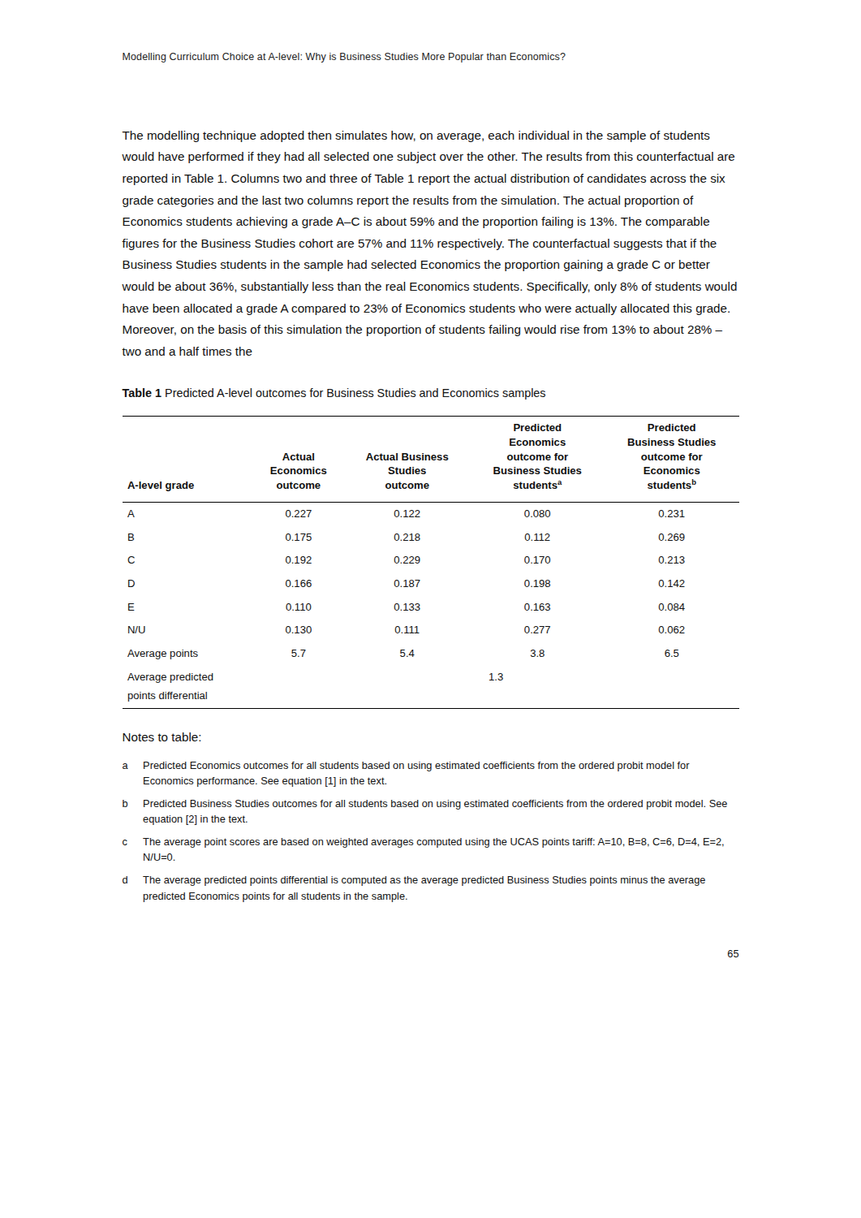Modelling Curriculum Choice at A-level: Why is Business Studies More Popular than Economics?
The modelling technique adopted then simulates how, on average, each individual in the sample of students would have performed if they had all selected one subject over the other. The results from this counterfactual are reported in Table 1. Columns two and three of Table 1 report the actual distribution of candidates across the six grade categories and the last two columns report the results from the simulation. The actual proportion of Economics students achieving a grade A–C is about 59% and the proportion failing is 13%. The comparable figures for the Business Studies cohort are 57% and 11% respectively. The counterfactual suggests that if the Business Studies students in the sample had selected Economics the proportion gaining a grade C or better would be about 36%, substantially less than the real Economics students. Specifically, only 8% of students would have been allocated a grade A compared to 23% of Economics students who were actually allocated this grade. Moreover, on the basis of this simulation the proportion of students failing would rise from 13% to about 28% – two and a half times the
Table 1 Predicted A-level outcomes for Business Studies and Economics samples
| A-level grade | Actual Economics outcome | Actual Business Studies outcome | Predicted Economics outcome for Business Studies students a | Predicted Business Studies outcome for Economics students b |
| --- | --- | --- | --- | --- |
| A | 0.227 | 0.122 | 0.080 | 0.231 |
| B | 0.175 | 0.218 | 0.112 | 0.269 |
| C | 0.192 | 0.229 | 0.170 | 0.213 |
| D | 0.166 | 0.187 | 0.198 | 0.142 |
| E | 0.110 | 0.133 | 0.163 | 0.084 |
| N/U | 0.130 | 0.111 | 0.277 | 0.062 |
| Average points | 5.7 | 5.4 | 3.8 | 6.5 |
| Average predicted points differential | 1.3 |
Notes to table:
a Predicted Economics outcomes for all students based on using estimated coefficients from the ordered probit model for Economics performance. See equation [1] in the text.
b Predicted Business Studies outcomes for all students based on using estimated coefficients from the ordered probit model. See equation [2] in the text.
c The average point scores are based on weighted averages computed using the UCAS points tariff: A=10, B=8, C=6, D=4, E=2, N/U=0.
d The average predicted points differential is computed as the average predicted Business Studies points minus the average predicted Economics points for all students in the sample.
65